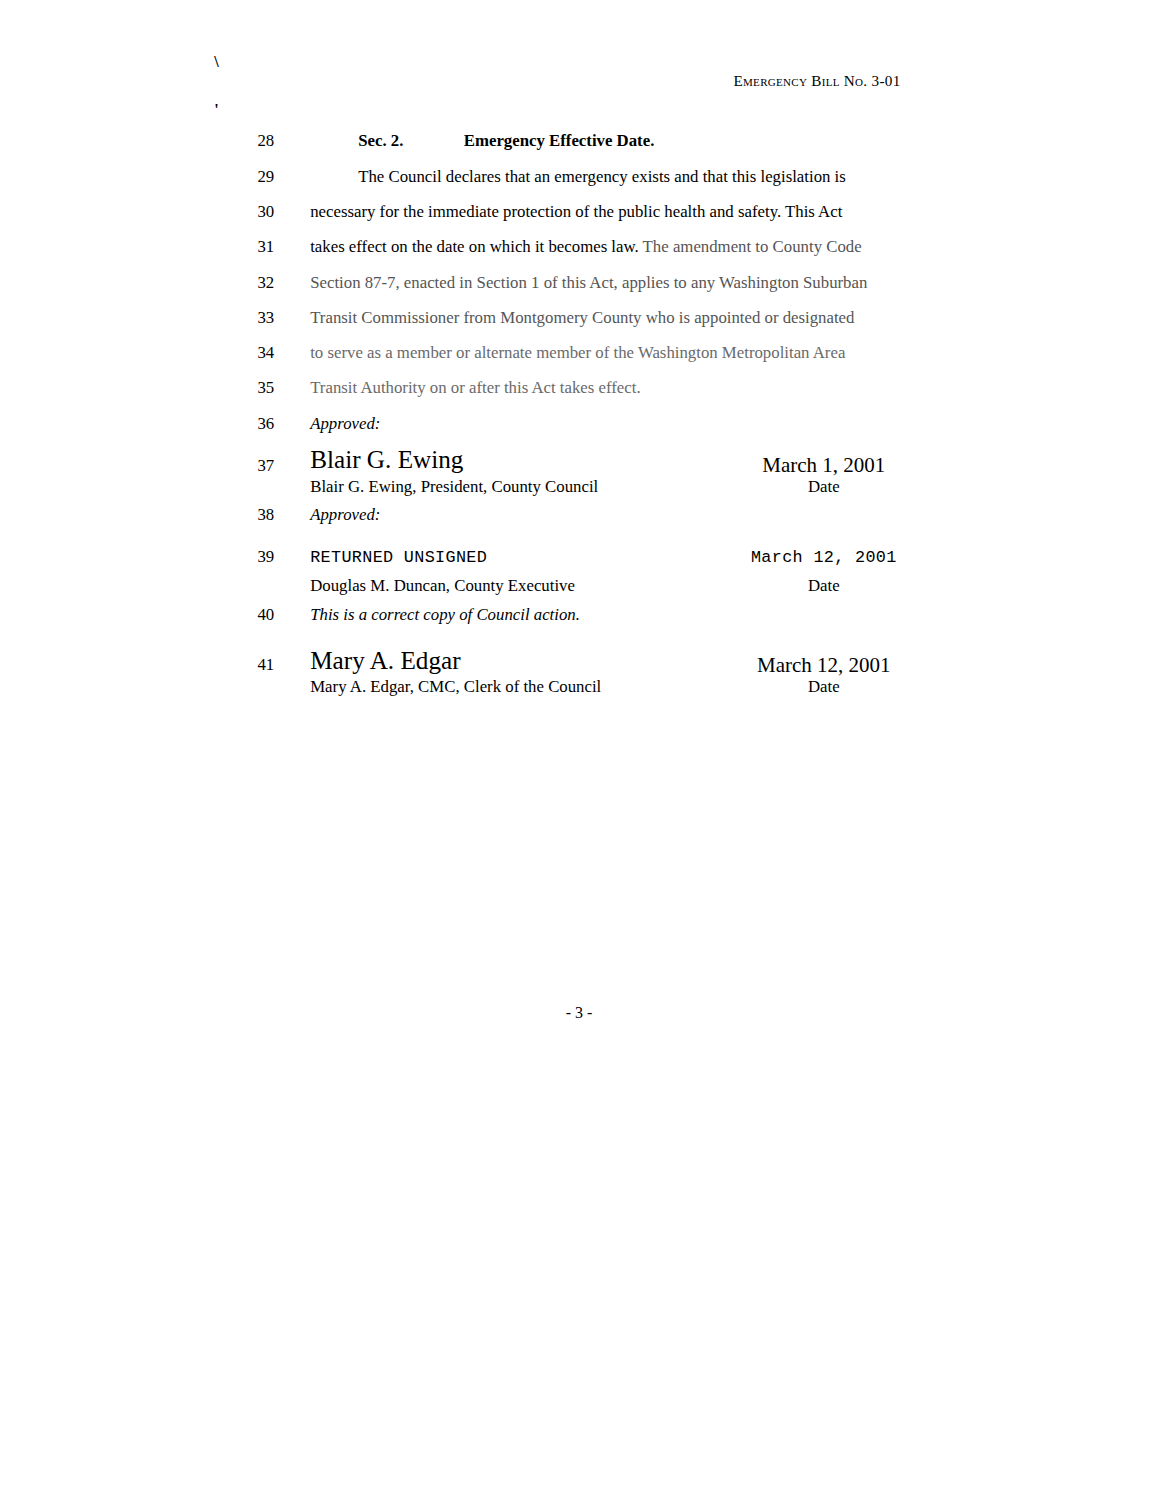\ '
Emergency Bill No. 3-01
| 28 | Sec. 2. Emergency Effective Date. |
| 29 | The Council declares that an emergency exists and that this legislation is |
| 30 | necessary for the immediate protection of the public health and safety. This Act |
| 31 | takes effect on the date on which it becomes law. The amendment to County Code |
| 32 | Section 87-7, enacted in Section 1 of this Act, applies to any Washington Suburban |
| 33 | Transit Commissioner from Montgomery County who is appointed or designated |
| 34 | to serve as a member or alternate member of the Washington Metropolitan Area |
| 35 | Transit Authority on or after this Act takes effect. |
| 36 | Approved: |
| 37 | Blair G. Ewing Blair G. Ewing, President, County Council March 1, 2001 Date |
| 38 | Approved: |
| 39 | RETURNED UNSIGNED Douglas M. Duncan, County Executive March 12, 2001 Date |
| 40 | This is a correct copy of Council action. |
| 41 | Mary A. Edgar Mary A. Edgar, CMC, Clerk of the Council March 12, 2001 Date |
- 3 -